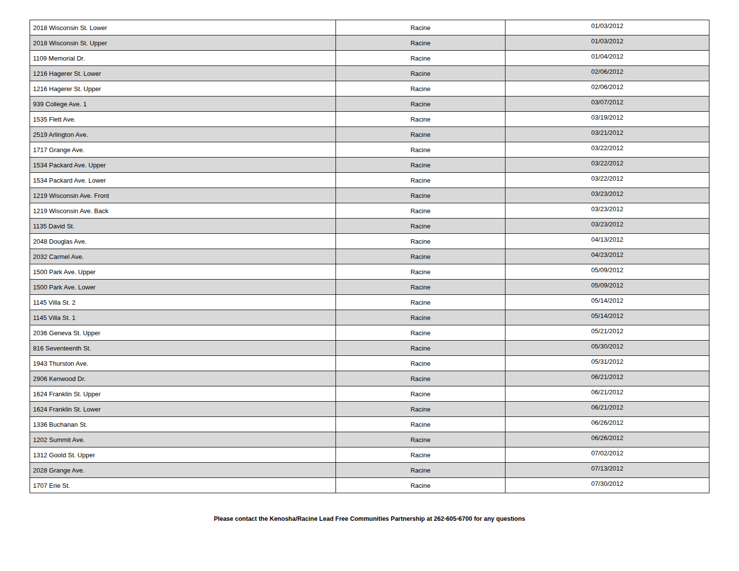| 2018 Wisconsin St. Lower | Racine | 01/03/2012 |
| 2018 Wisconsin St. Upper | Racine | 01/03/2012 |
| 1109 Memorial Dr. | Racine | 01/04/2012 |
| 1216 Hagerer St. Lower | Racine | 02/06/2012 |
| 1216 Hagerer St. Upper | Racine | 02/06/2012 |
| 939 College Ave. 1 | Racine | 03/07/2012 |
| 1535 Flett Ave. | Racine | 03/19/2012 |
| 2519 Arlington Ave. | Racine | 03/21/2012 |
| 1717 Grange Ave. | Racine | 03/22/2012 |
| 1534 Packard Ave. Upper | Racine | 03/22/2012 |
| 1534 Packard Ave. Lower | Racine | 03/22/2012 |
| 1219 Wisconsin Ave. Front | Racine | 03/23/2012 |
| 1219 Wisconsin Ave. Back | Racine | 03/23/2012 |
| 1135 David St. | Racine | 03/23/2012 |
| 2048 Douglas Ave. | Racine | 04/13/2012 |
| 2032 Carmel Ave. | Racine | 04/23/2012 |
| 1500 Park Ave. Upper | Racine | 05/09/2012 |
| 1500 Park Ave. Lower | Racine | 05/09/2012 |
| 1145 Villa St. 2 | Racine | 05/14/2012 |
| 1145 Villa St. 1 | Racine | 05/14/2012 |
| 2036 Geneva St. Upper | Racine | 05/21/2012 |
| 816 Seventeenth St. | Racine | 05/30/2012 |
| 1943 Thurston Ave. | Racine | 05/31/2012 |
| 2906 Kenwood Dr. | Racine | 06/21/2012 |
| 1624 Franklin St. Upper | Racine | 06/21/2012 |
| 1624 Franklin St. Lower | Racine | 06/21/2012 |
| 1336 Buchanan St. | Racine | 06/26/2012 |
| 1202 Summit Ave. | Racine | 06/26/2012 |
| 1312 Goold St. Upper | Racine | 07/02/2012 |
| 2028 Grange Ave. | Racine | 07/13/2012 |
| 1707 Erie St. | Racine | 07/30/2012 |
Please contact the Kenosha/Racine Lead Free Communities Partnership at 262-605-6700 for any questions